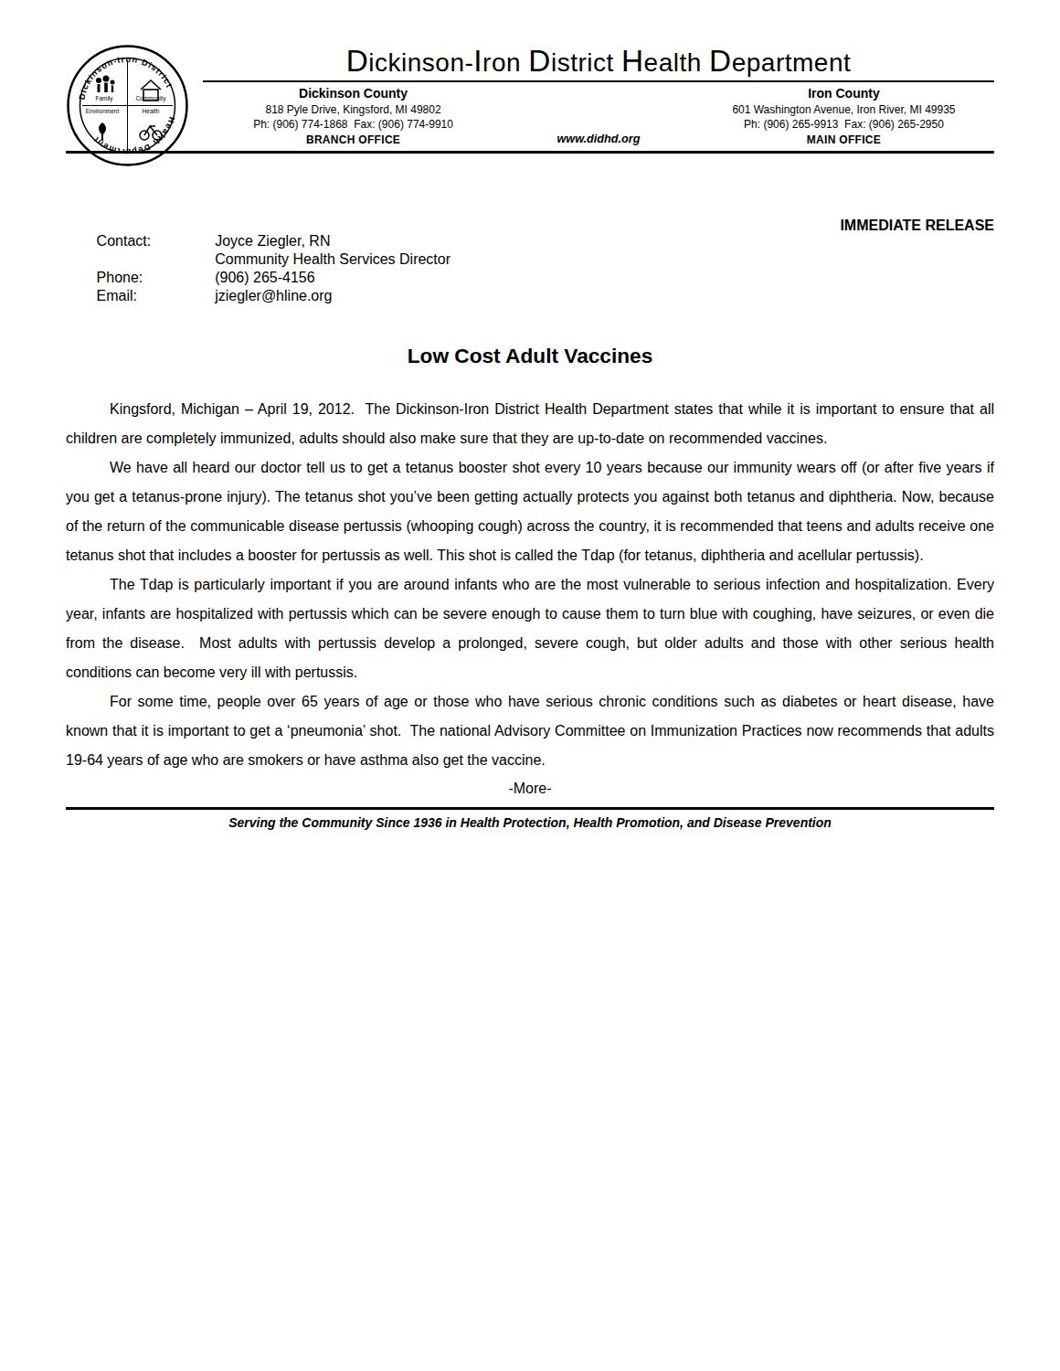Dickinson-Iron District Health Department seal Dickinson-Iron District Health Department Family Community Environment Health
Dickinson-Iron District Health Department
Dickinson County
818 Pyle Drive, Kingsford, MI 49802
Ph: (906) 774-1868 Fax: (906) 774-9910
BRANCH OFFICE
www.didhd.org
Iron County
601 Washington Avenue, Iron River, MI 49935
Ph: (906) 265-9913 Fax: (906) 265-2950
MAIN OFFICE
IMMEDIATE RELEASE
| Contact: | Joyce Ziegler, RN |
| | Community Health Services Director |
| Phone: | (906) 265-4156 |
| Email: | jziegler@hline.org |
Low Cost Adult Vaccines
Kingsford, Michigan – April 19, 2012. The Dickinson-Iron District Health Department states that while it is important to ensure that all children are completely immunized, adults should also make sure that they are up-to-date on recommended vaccines.
We have all heard our doctor tell us to get a tetanus booster shot every 10 years because our immunity wears off (or after five years if you get a tetanus-prone injury). The tetanus shot you’ve been getting actually protects you against both tetanus and diphtheria. Now, because of the return of the communicable disease pertussis (whooping cough) across the country, it is recommended that teens and adults receive one tetanus shot that includes a booster for pertussis as well. This shot is called the Tdap (for tetanus, diphtheria and acellular pertussis).
The Tdap is particularly important if you are around infants who are the most vulnerable to serious infection and hospitalization. Every year, infants are hospitalized with pertussis which can be severe enough to cause them to turn blue with coughing, have seizures, or even die from the disease. Most adults with pertussis develop a prolonged, severe cough, but older adults and those with other serious health conditions can become very ill with pertussis.
For some time, people over 65 years of age or those who have serious chronic conditions such as diabetes or heart disease, have known that it is important to get a ‘pneumonia’ shot. The national Advisory Committee on Immunization Practices now recommends that adults 19-64 years of age who are smokers or have asthma also get the vaccine.
-More-
Serving the Community Since 1936 in Health Protection, Health Promotion, and Disease Prevention